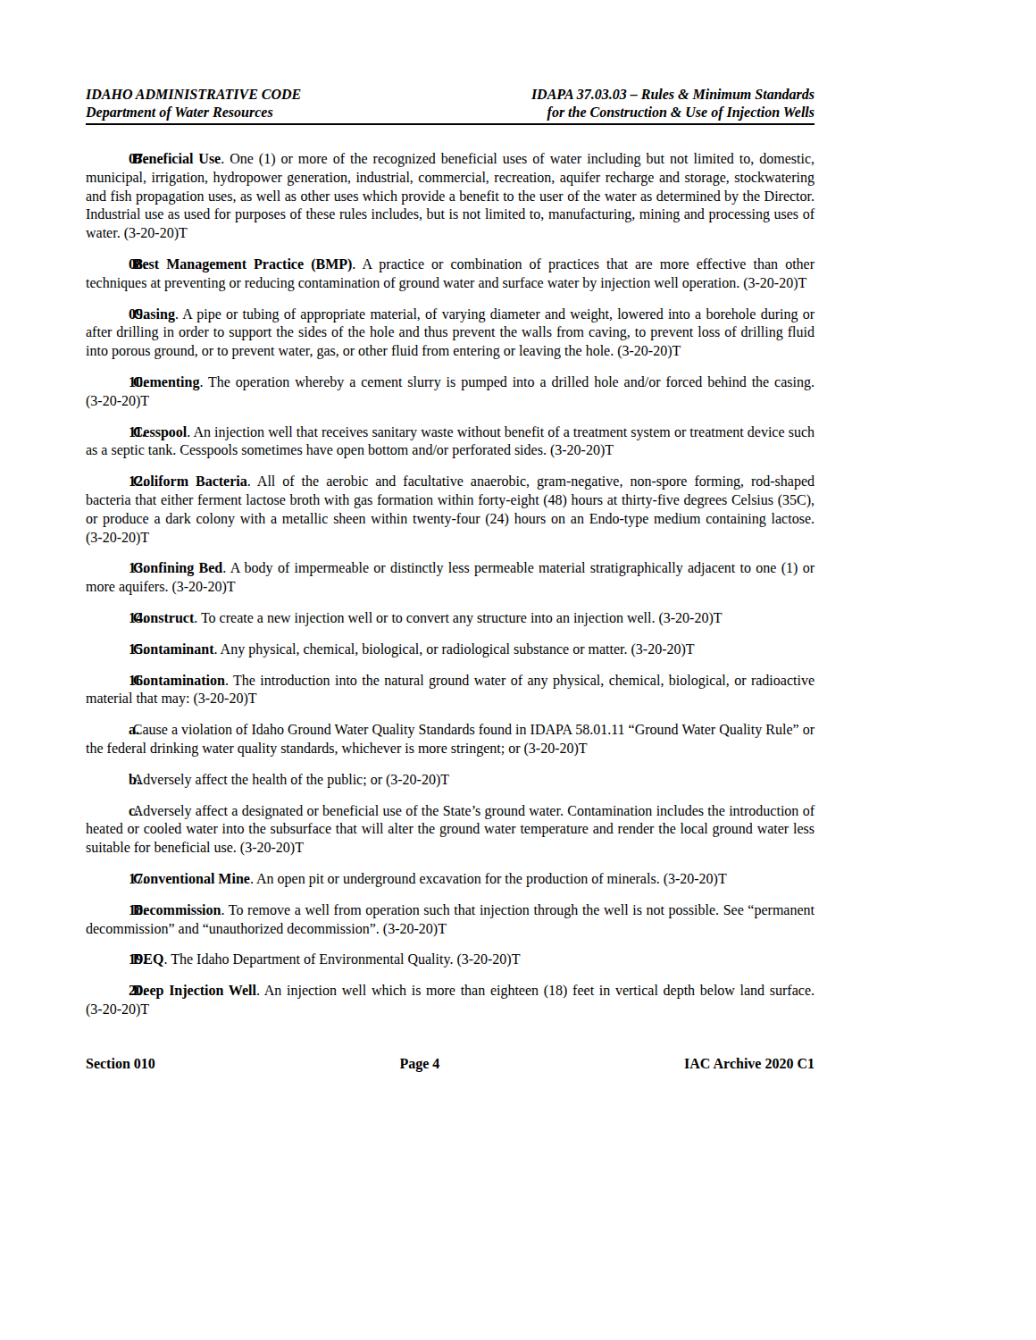IDAHO ADMINISTRATIVE CODE
Department of Water Resources
IDAPA 37.03.03 – Rules & Minimum Standards
for the Construction & Use of Injection Wells
07. Beneficial Use. One (1) or more of the recognized beneficial uses of water including but not limited to, domestic, municipal, irrigation, hydropower generation, industrial, commercial, recreation, aquifer recharge and storage, stockwatering and fish propagation uses, as well as other uses which provide a benefit to the user of the water as determined by the Director. Industrial use as used for purposes of these rules includes, but is not limited to, manufacturing, mining and processing uses of water. (3-20-20)T
08. Best Management Practice (BMP). A practice or combination of practices that are more effective than other techniques at preventing or reducing contamination of ground water and surface water by injection well operation. (3-20-20)T
09. Casing. A pipe or tubing of appropriate material, of varying diameter and weight, lowered into a borehole during or after drilling in order to support the sides of the hole and thus prevent the walls from caving, to prevent loss of drilling fluid into porous ground, or to prevent water, gas, or other fluid from entering or leaving the hole. (3-20-20)T
10. Cementing. The operation whereby a cement slurry is pumped into a drilled hole and/or forced behind the casing. (3-20-20)T
11. Cesspool. An injection well that receives sanitary waste without benefit of a treatment system or treatment device such as a septic tank. Cesspools sometimes have open bottom and/or perforated sides. (3-20-20)T
12. Coliform Bacteria. All of the aerobic and facultative anaerobic, gram-negative, non-spore forming, rod-shaped bacteria that either ferment lactose broth with gas formation within forty-eight (48) hours at thirty-five degrees Celsius (35C), or produce a dark colony with a metallic sheen within twenty-four (24) hours on an Endo-type medium containing lactose. (3-20-20)T
13. Confining Bed. A body of impermeable or distinctly less permeable material stratigraphically adjacent to one (1) or more aquifers. (3-20-20)T
14. Construct. To create a new injection well or to convert any structure into an injection well. (3-20-20)T
15. Contaminant. Any physical, chemical, biological, or radiological substance or matter. (3-20-20)T
16. Contamination. The introduction into the natural ground water of any physical, chemical, biological, or radioactive material that may: (3-20-20)T
a. Cause a violation of Idaho Ground Water Quality Standards found in IDAPA 58.01.11 “Ground Water Quality Rule” or the federal drinking water quality standards, whichever is more stringent; or (3-20-20)T
b. Adversely affect the health of the public; or (3-20-20)T
c. Adversely affect a designated or beneficial use of the State’s ground water. Contamination includes the introduction of heated or cooled water into the subsurface that will alter the ground water temperature and render the local ground water less suitable for beneficial use. (3-20-20)T
17. Conventional Mine. An open pit or underground excavation for the production of minerals. (3-20-20)T
18. Decommission. To remove a well from operation such that injection through the well is not possible. See “permanent decommission” and “unauthorized decommission”. (3-20-20)T
19. DEQ. The Idaho Department of Environmental Quality. (3-20-20)T
20. Deep Injection Well. An injection well which is more than eighteen (18) feet in vertical depth below land surface. (3-20-20)T
Section 010 IAC Archive 2020 C1
Page 4